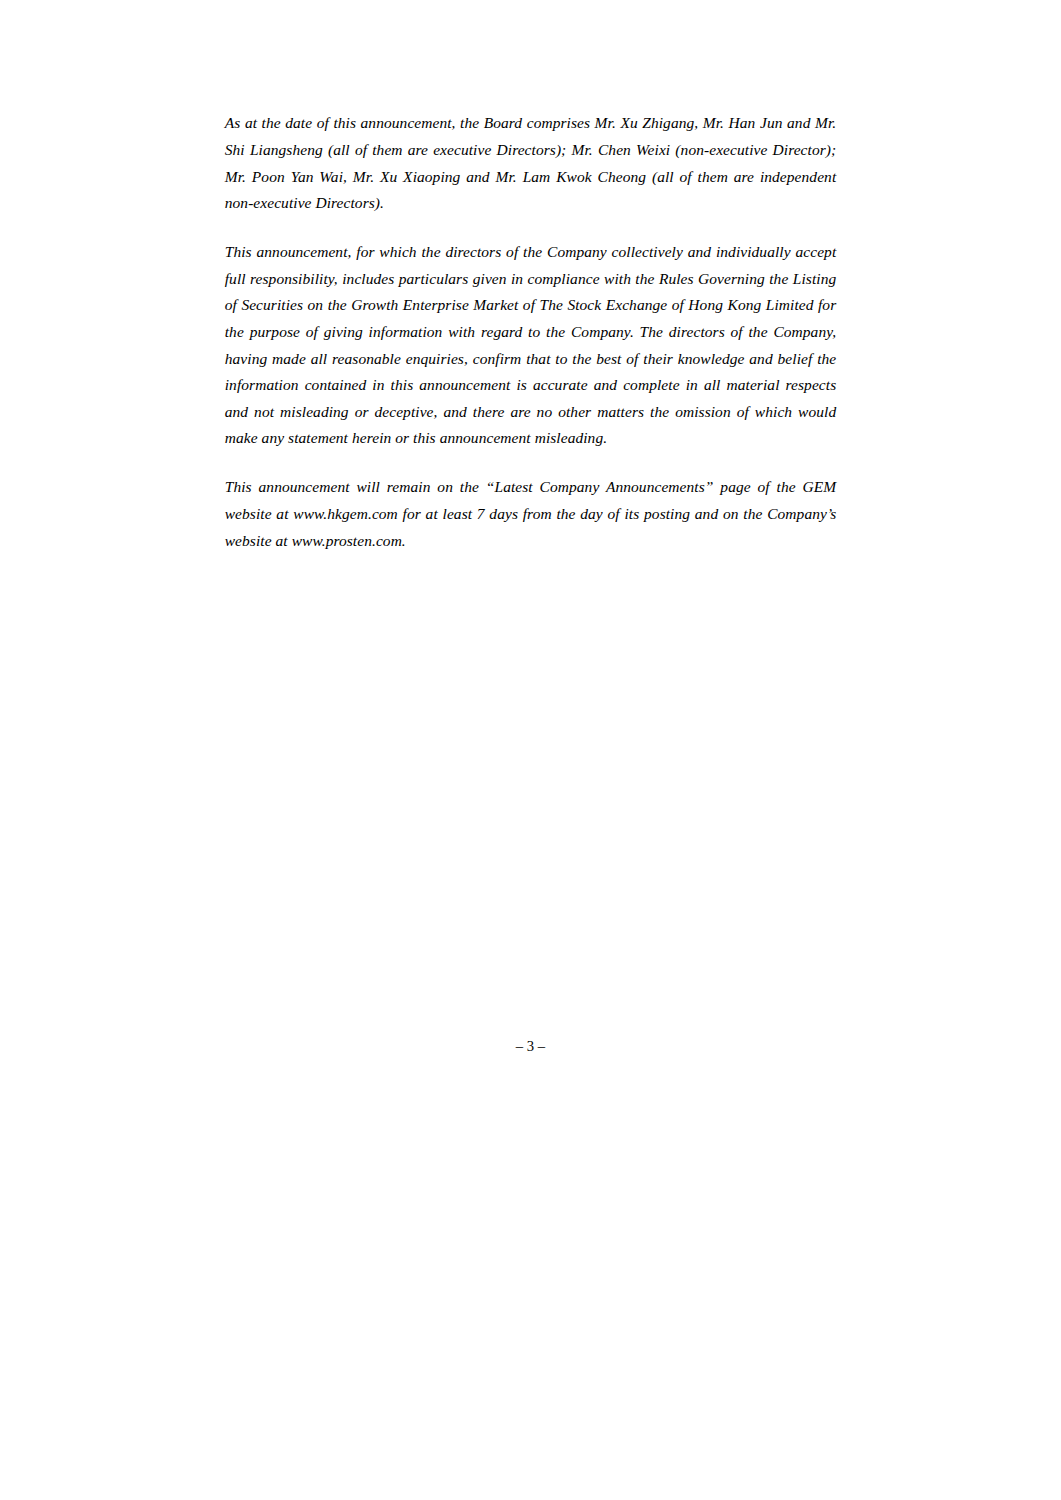As at the date of this announcement, the Board comprises Mr. Xu Zhigang, Mr. Han Jun and Mr. Shi Liangsheng (all of them are executive Directors); Mr. Chen Weixi (non-executive Director); Mr. Poon Yan Wai, Mr. Xu Xiaoping and Mr. Lam Kwok Cheong (all of them are independent non-executive Directors).
This announcement, for which the directors of the Company collectively and individually accept full responsibility, includes particulars given in compliance with the Rules Governing the Listing of Securities on the Growth Enterprise Market of The Stock Exchange of Hong Kong Limited for the purpose of giving information with regard to the Company. The directors of the Company, having made all reasonable enquiries, confirm that to the best of their knowledge and belief the information contained in this announcement is accurate and complete in all material respects and not misleading or deceptive, and there are no other matters the omission of which would make any statement herein or this announcement misleading.
This announcement will remain on the “Latest Company Announcements” page of the GEM website at www.hkgem.com for at least 7 days from the day of its posting and on the Company’s website at www.prosten.com.
– 3 –